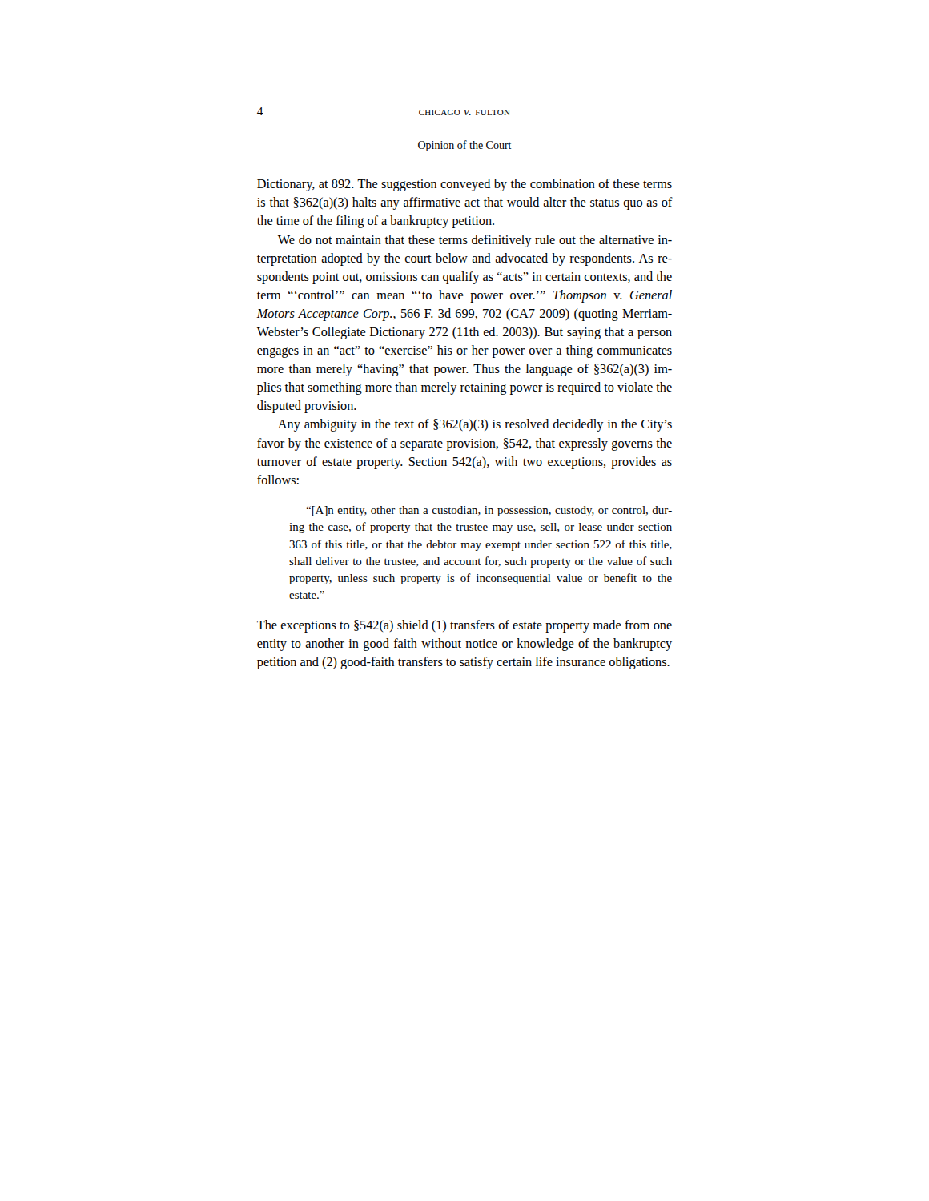4 Chicago v. Fulton
Opinion of the Court
Dictionary, at 892. The suggestion conveyed by the combination of these terms is that §362(a)(3) halts any affirmative act that would alter the status quo as of the time of the filing of a bankruptcy petition.
We do not maintain that these terms definitively rule out the alternative interpretation adopted by the court below and advocated by respondents. As respondents point out, omissions can qualify as “acts” in certain contexts, and the term “‘control’” can mean “‘to have power over.’” Thompson v. General Motors Acceptance Corp., 566 F. 3d 699, 702 (CA7 2009) (quoting Merriam-Webster’s Collegiate Dictionary 272 (11th ed. 2003)). But saying that a person engages in an “act” to “exercise” his or her power over a thing communicates more than merely “having” that power. Thus the language of §362(a)(3) implies that something more than merely retaining power is required to violate the disputed provision.
Any ambiguity in the text of §362(a)(3) is resolved decidedly in the City’s favor by the existence of a separate provision, §542, that expressly governs the turnover of estate property. Section 542(a), with two exceptions, provides as follows:
“[A]n entity, other than a custodian, in possession, custody, or control, during the case, of property that the trustee may use, sell, or lease under section 363 of this title, or that the debtor may exempt under section 522 of this title, shall deliver to the trustee, and account for, such property or the value of such property, unless such property is of inconsequential value or benefit to the estate.”
The exceptions to §542(a) shield (1) transfers of estate property made from one entity to another in good faith without notice or knowledge of the bankruptcy petition and (2) good-faith transfers to satisfy certain life insurance obligations.